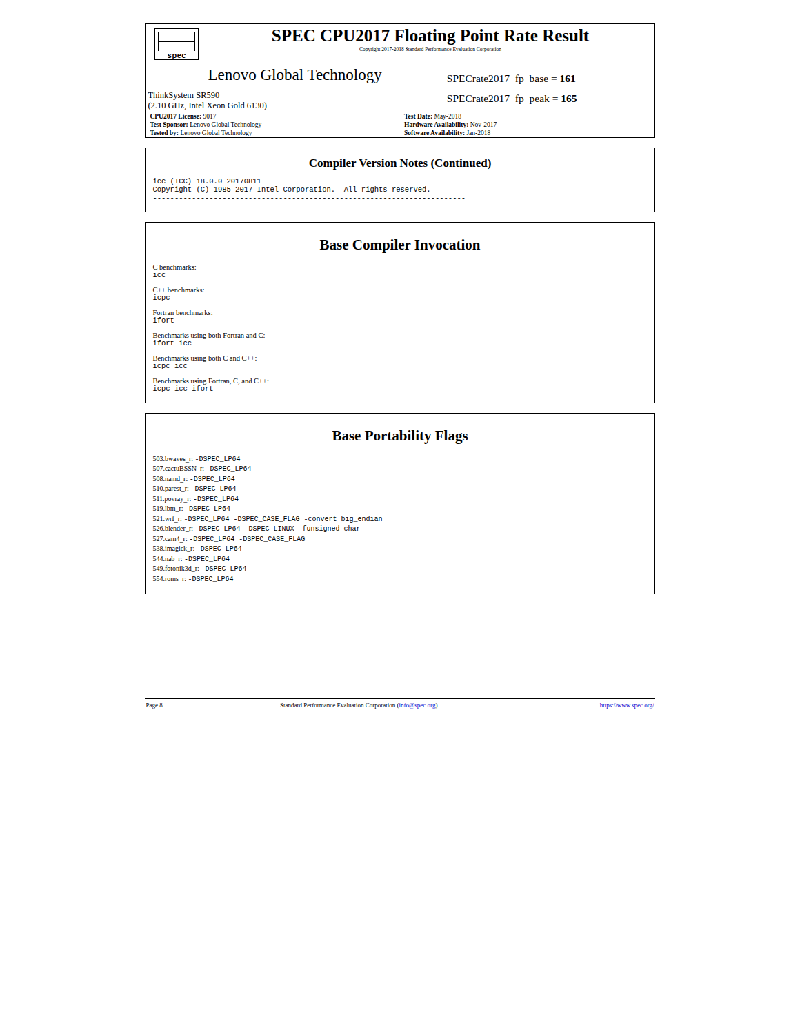| spec | SPEC CPU2017 Floating Point Rate Result Copyright 2017-2018 Standard Performance Evaluation Corporation |
| Lenovo Global Technology ThinkSystem SR590 (2.10 GHz, Intel Xeon Gold 6130) | SPECrate2017_fp_base = 161 SPECrate2017_fp_peak = 165 |
| CPU2017 License: 9017 | Test Date: May-2018 |
| Test Sponsor: Lenovo Global Technology | Hardware Availability: Nov-2017 |
| Tested by: Lenovo Global Technology | Software Availability: Jan-2018 |
Compiler Version Notes (Continued)
icc (ICC) 18.0.0 20170811
Copyright (C) 1985-2017 Intel Corporation.  All rights reserved.
------------------------------------------------------------------------
Base Compiler Invocation
C benchmarks:
icc
C++ benchmarks:
icpc
Fortran benchmarks:
ifort
Benchmarks using both Fortran and C:
ifort icc
Benchmarks using both C and C++:
icpc icc
Benchmarks using Fortran, C, and C++:
icpc icc ifort
Base Portability Flags
503.bwaves_r: -DSPEC_LP64
507.cactuBSSN_r: -DSPEC_LP64
508.namd_r: -DSPEC_LP64
510.parest_r: -DSPEC_LP64
511.povray_r: -DSPEC_LP64
519.lbm_r: -DSPEC_LP64
521.wrf_r: -DSPEC_LP64 -DSPEC_CASE_FLAG -convert big_endian
526.blender_r: -DSPEC_LP64 -DSPEC_LINUX -funsigned-char
527.cam4_r: -DSPEC_LP64 -DSPEC_CASE_FLAG
538.imagick_r: -DSPEC_LP64
544.nab_r: -DSPEC_LP64
549.fotonik3d_r: -DSPEC_LP64
554.roms_r: -DSPEC_LP64
| Page 8 | Standard Performance Evaluation Corporation ( info@spec.org ) | https://www.spec.org/ |